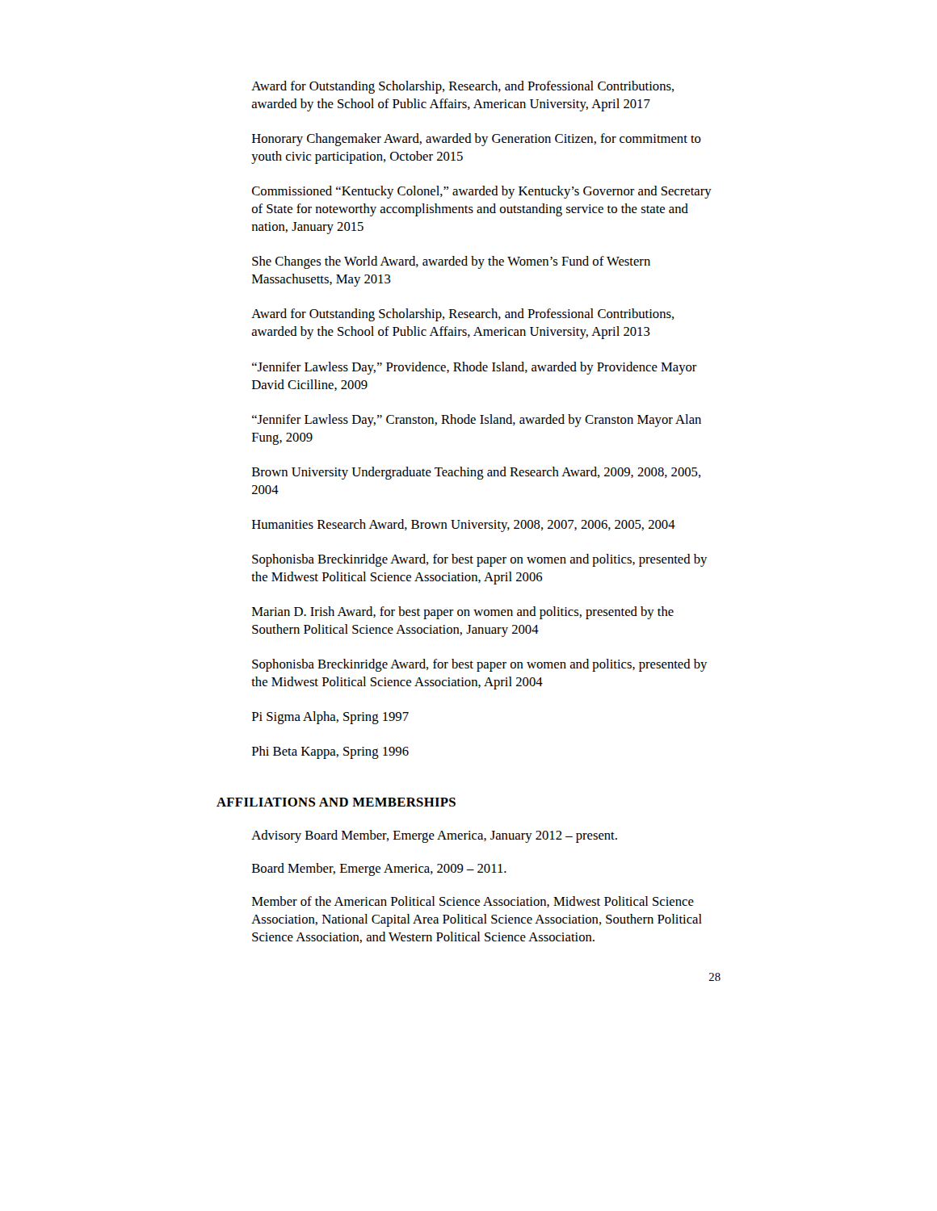Award for Outstanding Scholarship, Research, and Professional Contributions, awarded by the School of Public Affairs, American University, April 2017
Honorary Changemaker Award, awarded by Generation Citizen, for commitment to youth civic participation, October 2015
Commissioned “Kentucky Colonel,” awarded by Kentucky’s Governor and Secretary of State for noteworthy accomplishments and outstanding service to the state and nation, January 2015
She Changes the World Award, awarded by the Women’s Fund of Western Massachusetts, May 2013
Award for Outstanding Scholarship, Research, and Professional Contributions, awarded by the School of Public Affairs, American University, April 2013
“Jennifer Lawless Day,” Providence, Rhode Island, awarded by Providence Mayor David Cicilline, 2009
“Jennifer Lawless Day,” Cranston, Rhode Island, awarded by Cranston Mayor Alan Fung, 2009
Brown University Undergraduate Teaching and Research Award, 2009, 2008, 2005, 2004
Humanities Research Award, Brown University, 2008, 2007, 2006, 2005, 2004
Sophonisba Breckinridge Award, for best paper on women and politics, presented by the Midwest Political Science Association, April 2006
Marian D. Irish Award, for best paper on women and politics, presented by the Southern Political Science Association, January 2004
Sophonisba Breckinridge Award, for best paper on women and politics, presented by the Midwest Political Science Association, April 2004
Pi Sigma Alpha, Spring 1997
Phi Beta Kappa, Spring 1996
Affiliations and Memberships
Advisory Board Member, Emerge America, January 2012 – present.
Board Member, Emerge America, 2009 – 2011.
Member of the American Political Science Association, Midwest Political Science Association, National Capital Area Political Science Association, Southern Political Science Association, and Western Political Science Association.
28